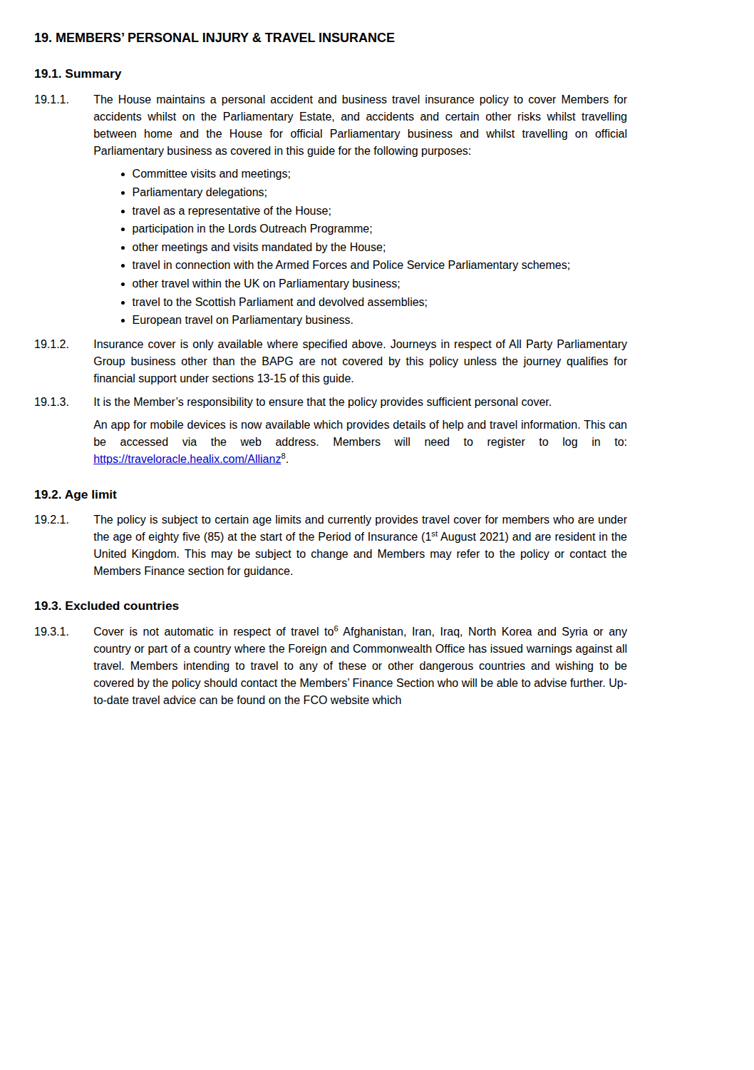19. MEMBERS’ PERSONAL INJURY & TRAVEL INSURANCE
19.1. Summary
19.1.1. The House maintains a personal accident and business travel insurance policy to cover Members for accidents whilst on the Parliamentary Estate, and accidents and certain other risks whilst travelling between home and the House for official Parliamentary business and whilst travelling on official Parliamentary business as covered in this guide for the following purposes:
Committee visits and meetings;
Parliamentary delegations;
travel as a representative of the House;
participation in the Lords Outreach Programme;
other meetings and visits mandated by the House;
travel in connection with the Armed Forces and Police Service Parliamentary schemes;
other travel within the UK on Parliamentary business;
travel to the Scottish Parliament and devolved assemblies;
European travel on Parliamentary business.
19.1.2. Insurance cover is only available where specified above. Journeys in respect of All Party Parliamentary Group business other than the BAPG are not covered by this policy unless the journey qualifies for financial support under sections 13-15 of this guide.
19.1.3. It is the Member’s responsibility to ensure that the policy provides sufficient personal cover.
An app for mobile devices is now available which provides details of help and travel information. This can be accessed via the web address. Members will need to register to log in to: https://traveloracle.healix.com/Allianz8.
19.2. Age limit
19.2.1. The policy is subject to certain age limits and currently provides travel cover for members who are under the age of eighty five (85) at the start of the Period of Insurance (1st August 2021) and are resident in the United Kingdom. This may be subject to change and Members may refer to the policy or contact the Members Finance section for guidance.
19.3. Excluded countries
19.3.1. Cover is not automatic in respect of travel to6 Afghanistan, Iran, Iraq, North Korea and Syria or any country or part of a country where the Foreign and Commonwealth Office has issued warnings against all travel. Members intending to travel to any of these or other dangerous countries and wishing to be covered by the policy should contact the Members’ Finance Section who will be able to advise further. Up-to-date travel advice can be found on the FCO website which